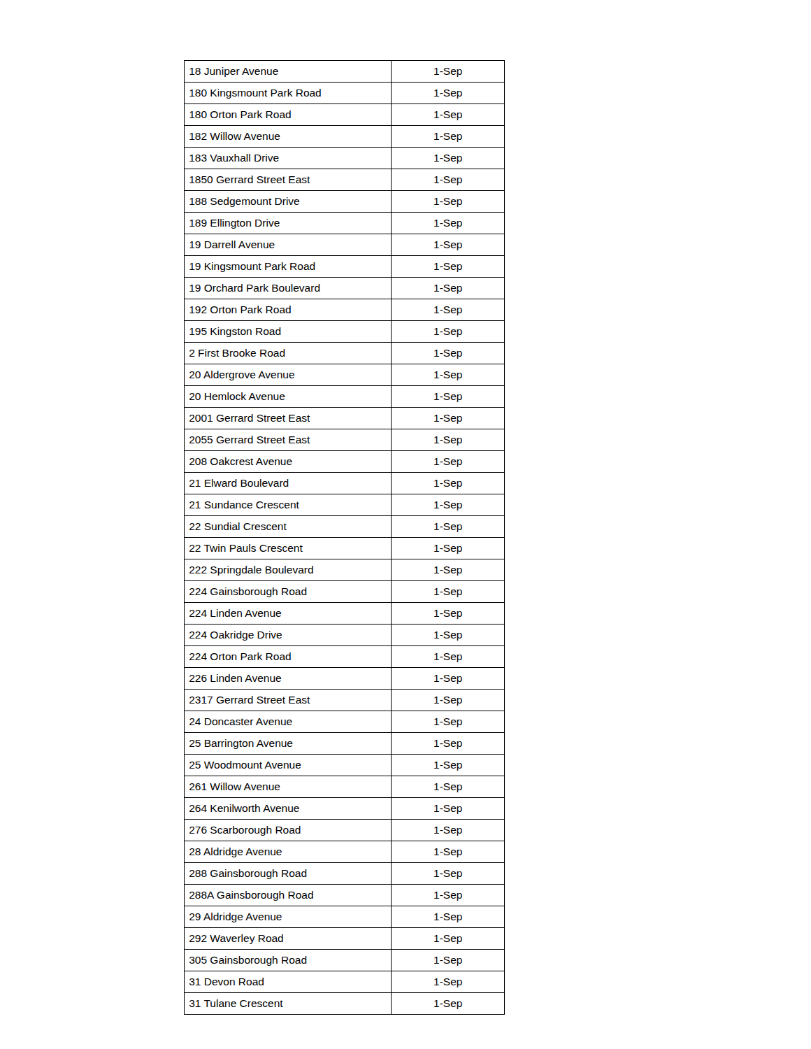| 18 Juniper Avenue | 1-Sep |
| 180 Kingsmount Park Road | 1-Sep |
| 180 Orton Park Road | 1-Sep |
| 182 Willow Avenue | 1-Sep |
| 183 Vauxhall Drive | 1-Sep |
| 1850 Gerrard Street East | 1-Sep |
| 188 Sedgemount Drive | 1-Sep |
| 189 Ellington Drive | 1-Sep |
| 19 Darrell Avenue | 1-Sep |
| 19 Kingsmount Park Road | 1-Sep |
| 19 Orchard Park Boulevard | 1-Sep |
| 192 Orton Park Road | 1-Sep |
| 195 Kingston Road | 1-Sep |
| 2 First Brooke Road | 1-Sep |
| 20 Aldergrove Avenue | 1-Sep |
| 20 Hemlock Avenue | 1-Sep |
| 2001 Gerrard Street East | 1-Sep |
| 2055 Gerrard Street East | 1-Sep |
| 208 Oakcrest Avenue | 1-Sep |
| 21 Elward Boulevard | 1-Sep |
| 21 Sundance Crescent | 1-Sep |
| 22 Sundial Crescent | 1-Sep |
| 22 Twin Pauls Crescent | 1-Sep |
| 222 Springdale Boulevard | 1-Sep |
| 224 Gainsborough Road | 1-Sep |
| 224 Linden Avenue | 1-Sep |
| 224 Oakridge Drive | 1-Sep |
| 224 Orton Park Road | 1-Sep |
| 226 Linden Avenue | 1-Sep |
| 2317 Gerrard Street East | 1-Sep |
| 24 Doncaster Avenue | 1-Sep |
| 25 Barrington Avenue | 1-Sep |
| 25 Woodmount Avenue | 1-Sep |
| 261 Willow Avenue | 1-Sep |
| 264 Kenilworth Avenue | 1-Sep |
| 276 Scarborough Road | 1-Sep |
| 28 Aldridge Avenue | 1-Sep |
| 288 Gainsborough Road | 1-Sep |
| 288A Gainsborough Road | 1-Sep |
| 29 Aldridge Avenue | 1-Sep |
| 292 Waverley Road | 1-Sep |
| 305 Gainsborough Road | 1-Sep |
| 31 Devon Road | 1-Sep |
| 31 Tulane Crescent | 1-Sep |